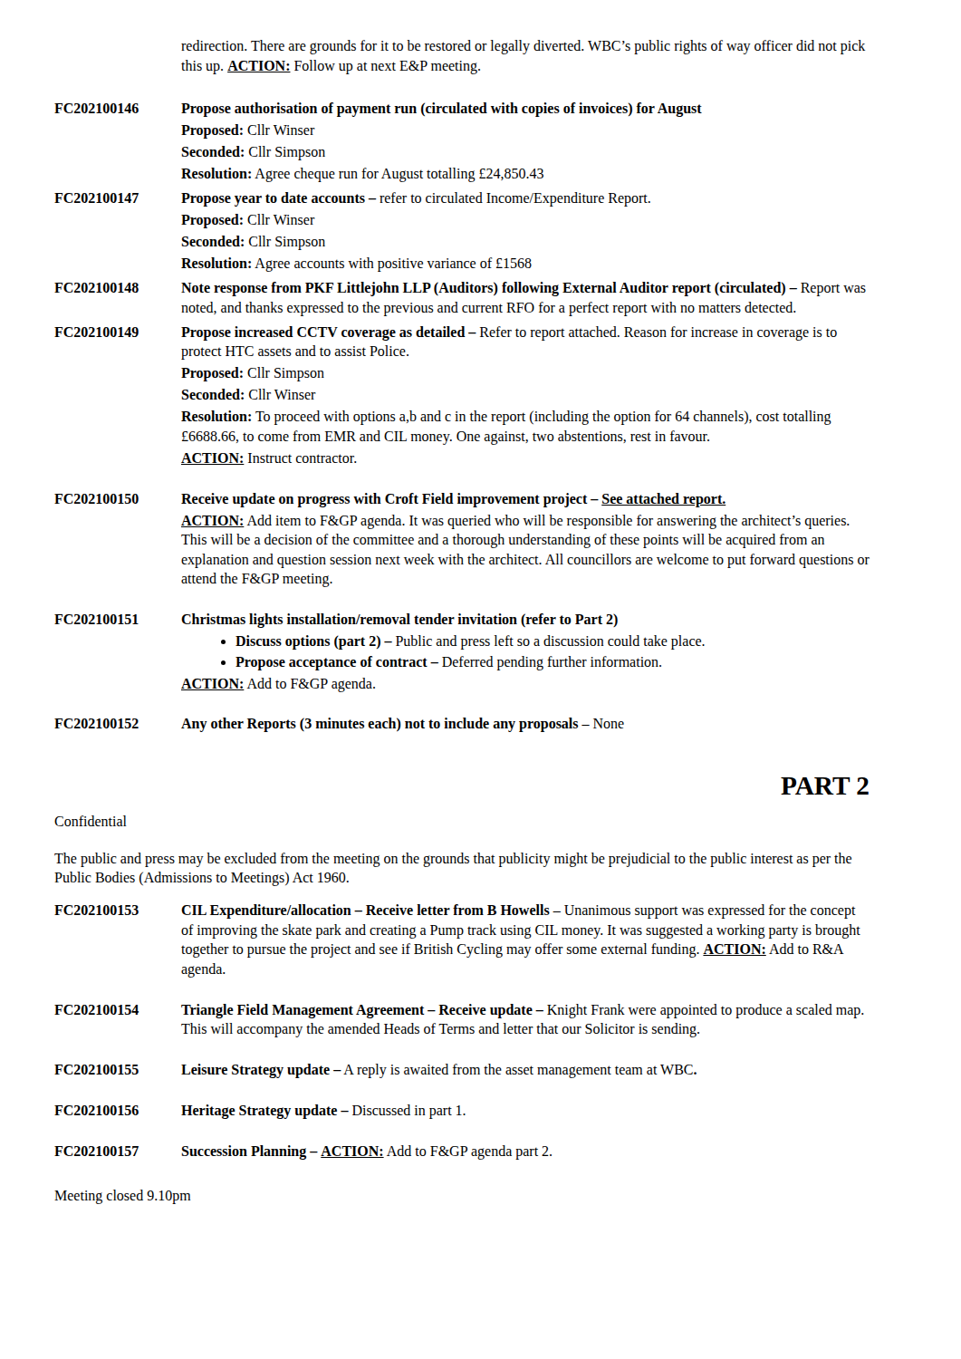redirection. There are grounds for it to be restored or legally diverted. WBC’s public rights of way officer did not pick this up. ACTION: Follow up at next E&P meeting.
FC202100146
Propose authorisation of payment run (circulated with copies of invoices) for August
Proposed: Cllr Winser
Seconded: Cllr Simpson
Resolution: Agree cheque run for August totalling £24,850.43
FC202100147
Propose year to date accounts – refer to circulated Income/Expenditure Report.
Proposed: Cllr Winser
Seconded: Cllr Simpson
Resolution: Agree accounts with positive variance of £1568
FC202100148
Note response from PKF Littlejohn LLP (Auditors) following External Auditor report (circulated) – Report was noted, and thanks expressed to the previous and current RFO for a perfect report with no matters detected.
FC202100149
Propose increased CCTV coverage as detailed – Refer to report attached. Reason for increase in coverage is to protect HTC assets and to assist Police.
Proposed: Cllr Simpson
Seconded: Cllr Winser
Resolution: To proceed with options a,b and c in the report (including the option for 64 channels), cost totalling £6688.66, to come from EMR and CIL money. One against, two abstentions, rest in favour.
ACTION: Instruct contractor.
FC202100150
Receive update on progress with Croft Field improvement project – See attached report.
ACTION: Add item to F&GP agenda. It was queried who will be responsible for answering the architect’s queries. This will be a decision of the committee and a thorough understanding of these points will be acquired from an explanation and question session next week with the architect. All councillors are welcome to put forward questions or attend the F&GP meeting.
FC202100151
Christmas lights installation/removal tender invitation (refer to Part 2)
Discuss options (part 2) – Public and press left so a discussion could take place.
Propose acceptance of contract – Deferred pending further information.
ACTION: Add to F&GP agenda.
FC202100152
Any other Reports (3 minutes each) not to include any proposals – None
PART 2
Confidential
The public and press may be excluded from the meeting on the grounds that publicity might be prejudicial to the public interest as per the Public Bodies (Admissions to Meetings) Act 1960.
FC202100153
CIL Expenditure/allocation – Receive letter from B Howells – Unanimous support was expressed for the concept of improving the skate park and creating a Pump track using CIL money. It was suggested a working party is brought together to pursue the project and see if British Cycling may offer some external funding. ACTION: Add to R&A agenda.
FC202100154
Triangle Field Management Agreement – Receive update – Knight Frank were appointed to produce a scaled map. This will accompany the amended Heads of Terms and letter that our Solicitor is sending.
FC202100155
Leisure Strategy update – A reply is awaited from the asset management team at WBC.
FC202100156
Heritage Strategy update – Discussed in part 1.
FC202100157
Succession Planning – ACTION: Add to F&GP agenda part 2.
Meeting closed 9.10pm